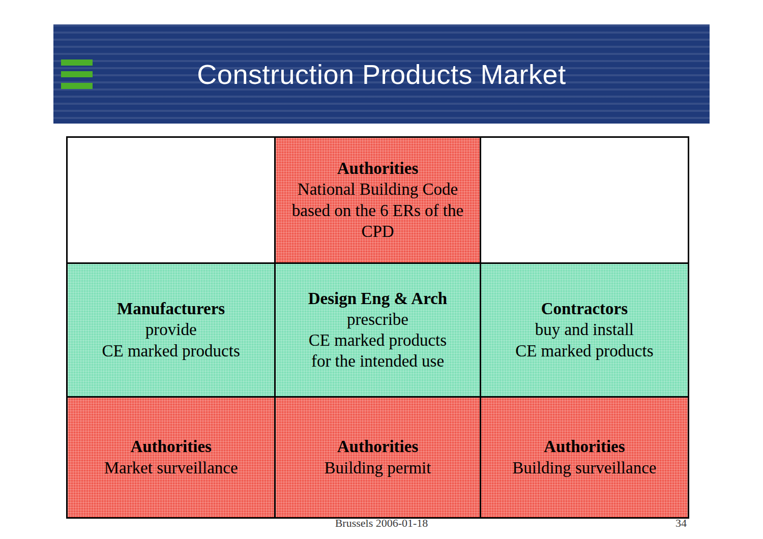Construction Products Market
| | Authorities National Building Code based on the 6 ERs of the CPD | |
| Manufacturers provide CE marked products | Design Eng & Arch prescribe CE marked products for the intended use | Contractors buy and install CE marked products |
| Authorities Market surveillance | Authorities Building permit | Authorities Building surveillance |
Brussels 2006-01-18
34